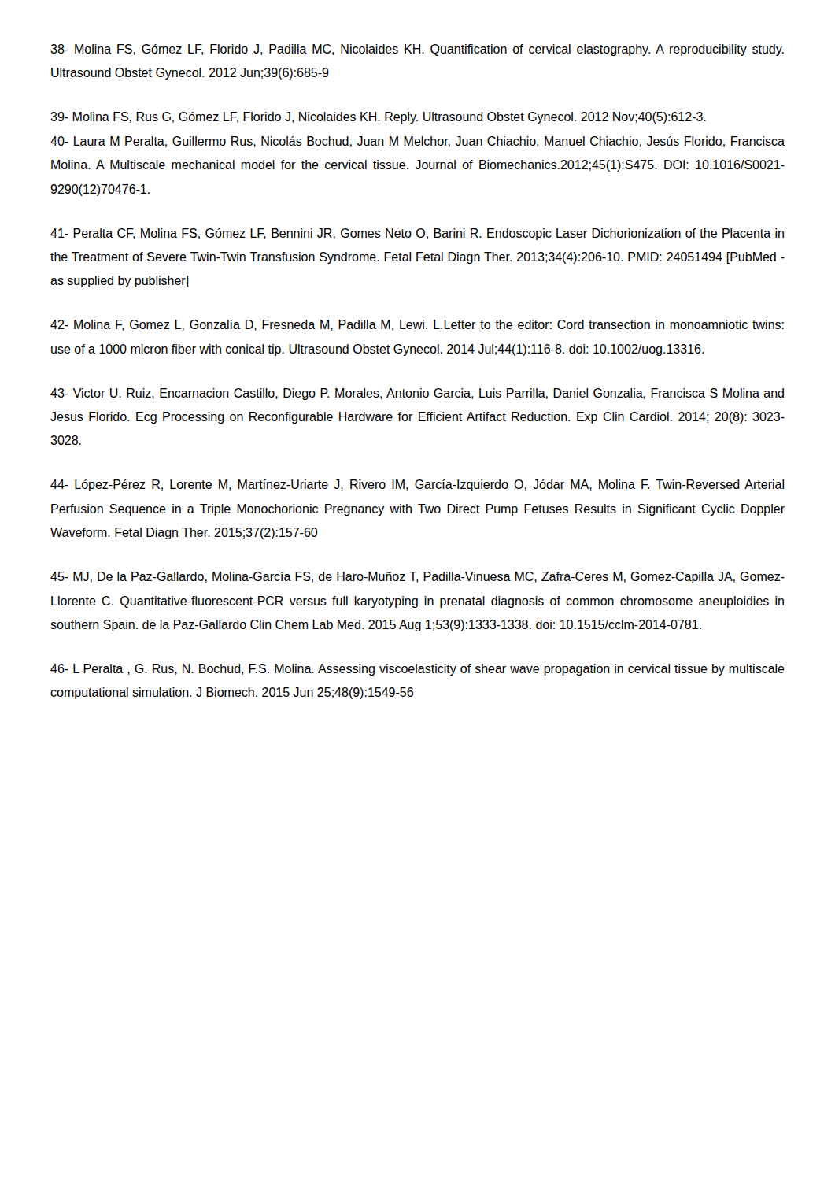38- Molina FS, Gómez LF, Florido J, Padilla MC, Nicolaides KH. Quantification of cervical elastography. A reproducibility study. Ultrasound Obstet Gynecol. 2012 Jun;39(6):685-9
39- Molina FS, Rus G, Gómez LF, Florido J, Nicolaides KH. Reply. Ultrasound Obstet Gynecol. 2012 Nov;40(5):612-3.
40- Laura M Peralta, Guillermo Rus, Nicolás Bochud, Juan M Melchor, Juan Chiachio, Manuel Chiachio, Jesús Florido, Francisca Molina. A Multiscale mechanical model for the cervical tissue. Journal of Biomechanics.2012;45(1):S475. DOI: 10.1016/S0021-9290(12)70476-1.
41- Peralta CF, Molina FS, Gómez LF, Bennini JR, Gomes Neto O, Barini R. Endoscopic Laser Dichorionization of the Placenta in the Treatment of Severe Twin-Twin Transfusion Syndrome. Fetal Fetal Diagn Ther. 2013;34(4):206-10. PMID: 24051494 [PubMed - as supplied by publisher]
42- Molina F, Gomez L, Gonzalía D, Fresneda M, Padilla M, Lewi. L.Letter to the editor: Cord transection in monoamniotic twins: use of a 1000 micron fiber with conical tip. Ultrasound Obstet Gynecol. 2014 Jul;44(1):116-8. doi: 10.1002/uog.13316.
43- Victor U. Ruiz, Encarnacion Castillo, Diego P. Morales, Antonio Garcia, Luis Parrilla, Daniel Gonzalia, Francisca S Molina and Jesus Florido. Ecg Processing on Reconfigurable Hardware for Efficient Artifact Reduction. Exp Clin Cardiol. 2014; 20(8): 3023-3028.
44- López-Pérez R, Lorente M, Martínez-Uriarte J, Rivero IM, García-Izquierdo O, Jódar MA, Molina F. Twin-Reversed Arterial Perfusion Sequence in a Triple Monochorionic Pregnancy with Two Direct Pump Fetuses Results in Significant Cyclic Doppler Waveform. Fetal Diagn Ther. 2015;37(2):157-60
45- MJ, De la Paz-Gallardo, Molina-García FS, de Haro-Muñoz T, Padilla-Vinuesa MC, Zafra-Ceres M, Gomez-Capilla JA, Gomez-Llorente C. Quantitative-fluorescent-PCR versus full karyotyping in prenatal diagnosis of common chromosome aneuploidies in southern Spain. de la Paz-Gallardo Clin Chem Lab Med. 2015 Aug 1;53(9):1333-1338. doi: 10.1515/cclm-2014-0781.
46- L Peralta , G. Rus, N. Bochud, F.S. Molina. Assessing viscoelasticity of shear wave propagation in cervical tissue by multiscale computational simulation. J Biomech. 2015 Jun 25;48(9):1549-56